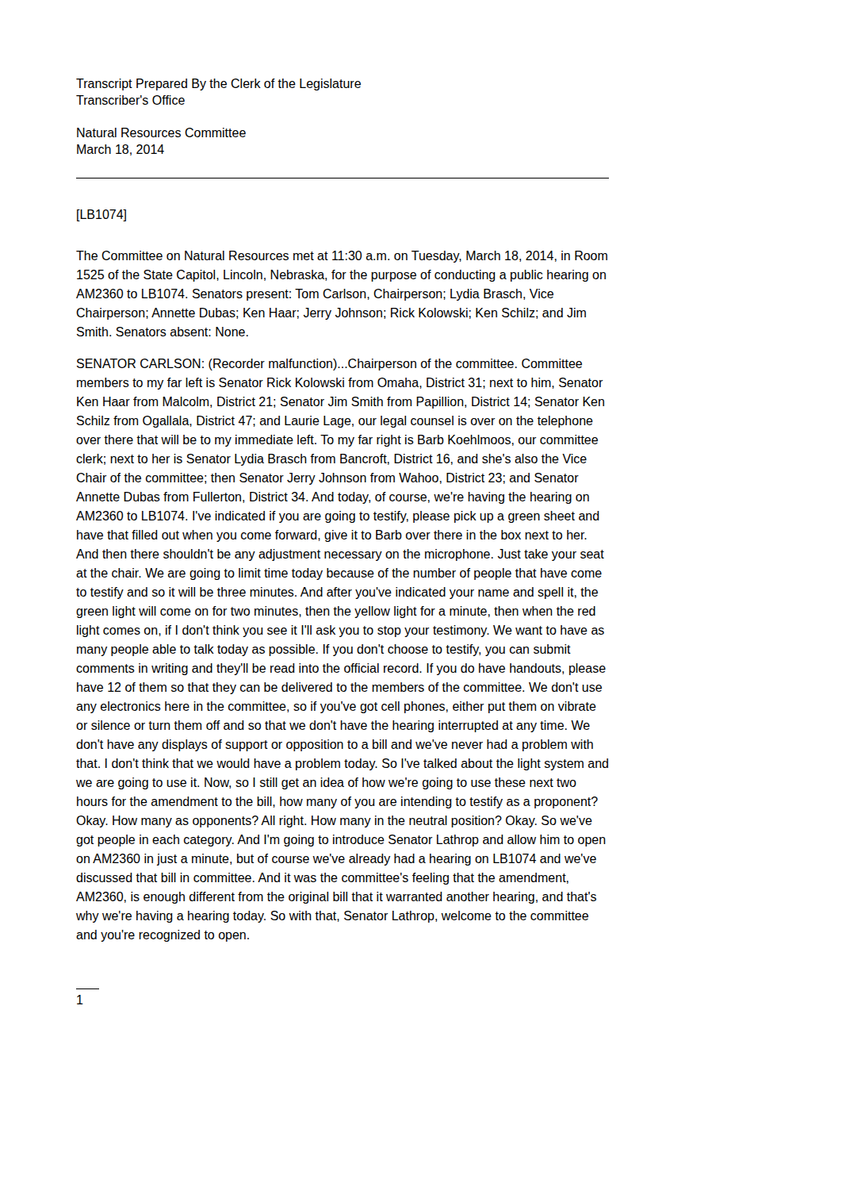Transcript Prepared By the Clerk of the Legislature
Transcriber's Office
Natural Resources Committee
March 18, 2014
[LB1074]
The Committee on Natural Resources met at 11:30 a.m. on Tuesday, March 18, 2014, in Room 1525 of the State Capitol, Lincoln, Nebraska, for the purpose of conducting a public hearing on AM2360 to LB1074. Senators present: Tom Carlson, Chairperson; Lydia Brasch, Vice Chairperson; Annette Dubas; Ken Haar; Jerry Johnson; Rick Kolowski; Ken Schilz; and Jim Smith. Senators absent: None.
SENATOR CARLSON: (Recorder malfunction)...Chairperson of the committee. Committee members to my far left is Senator Rick Kolowski from Omaha, District 31; next to him, Senator Ken Haar from Malcolm, District 21; Senator Jim Smith from Papillion, District 14; Senator Ken Schilz from Ogallala, District 47; and Laurie Lage, our legal counsel is over on the telephone over there that will be to my immediate left. To my far right is Barb Koehlmoos, our committee clerk; next to her is Senator Lydia Brasch from Bancroft, District 16, and she's also the Vice Chair of the committee; then Senator Jerry Johnson from Wahoo, District 23; and Senator Annette Dubas from Fullerton, District 34. And today, of course, we're having the hearing on AM2360 to LB1074. I've indicated if you are going to testify, please pick up a green sheet and have that filled out when you come forward, give it to Barb over there in the box next to her. And then there shouldn't be any adjustment necessary on the microphone. Just take your seat at the chair. We are going to limit time today because of the number of people that have come to testify and so it will be three minutes. And after you've indicated your name and spell it, the green light will come on for two minutes, then the yellow light for a minute, then when the red light comes on, if I don't think you see it I'll ask you to stop your testimony. We want to have as many people able to talk today as possible. If you don't choose to testify, you can submit comments in writing and they'll be read into the official record. If you do have handouts, please have 12 of them so that they can be delivered to the members of the committee. We don't use any electronics here in the committee, so if you've got cell phones, either put them on vibrate or silence or turn them off and so that we don't have the hearing interrupted at any time. We don't have any displays of support or opposition to a bill and we've never had a problem with that. I don't think that we would have a problem today. So I've talked about the light system and we are going to use it. Now, so I still get an idea of how we're going to use these next two hours for the amendment to the bill, how many of you are intending to testify as a proponent? Okay. How many as opponents? All right. How many in the neutral position? Okay. So we've got people in each category. And I'm going to introduce Senator Lathrop and allow him to open on AM2360 in just a minute, but of course we've already had a hearing on LB1074 and we've discussed that bill in committee. And it was the committee's feeling that the amendment, AM2360, is enough different from the original bill that it warranted another hearing, and that's why we're having a hearing today. So with that, Senator Lathrop, welcome to the committee and you're recognized to open.
1